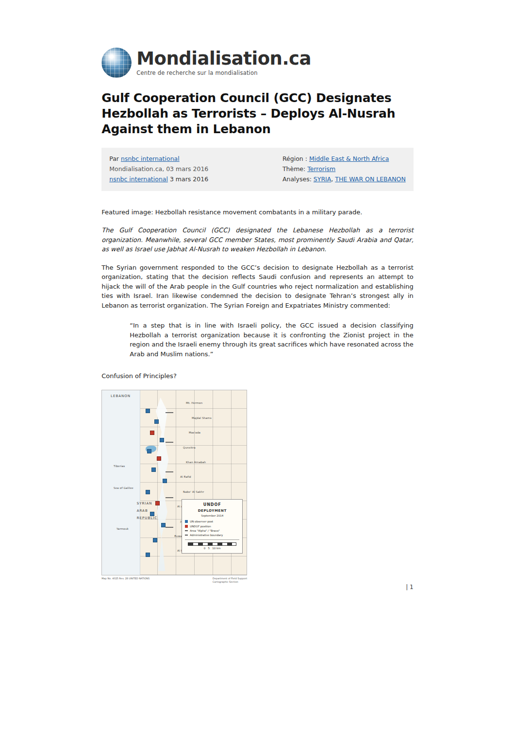Mondialisation.ca
Centre de recherche sur la mondialisation
Gulf Cooperation Council (GCC) Designates Hezbollah as Terrorists – Deploys Al-Nusrah Against them in Lebanon
Par nsnbc international
Mondialisation.ca, 03 mars 2016
nsnbc international 3 mars 2016
Région : Middle East & North Africa
Thème: Terrorism
Analyses: SYRIA, THE WAR ON LEBANON
Featured image: Hezbollah resistance movement combatants in a military parade.
The Gulf Cooperation Council (GCC) designated the Lebanese Hezbollah as a terrorist organization. Meanwhile, several GCC member States, most prominently Saudi Arabia and Qatar, as well as Israel use Jabhat Al-Nusrah to weaken Hezbollah in Lebanon.
The Syrian government responded to the GCC’s decision to designate Hezbollah as a terrorist organization, stating that the decision reflects Saudi confusion and represents an attempt to hijack the will of the Arab people in the Gulf countries who reject normalization and establishing ties with Israel. Iran likewise condemned the decision to designate Tehran’s strongest ally in Lebanon as terrorist organization. The Syrian Foreign and Expatriates Ministry commented:
“In a step that is in line with Israeli policy, the GCC issued a decision classifying Hezbollah a terrorist organization because it is confronting the Zionist project in the region and the Israeli enemy through its great sacrifices which have resonated across the Arab and Muslim nations.”
Confusion of Principles?
LEBANON Mt. Hermon Majdal Shams Mas'ada Quneitra Khan Arnabah Al Rafid Nabe' Al Sakhr Al Asbah Jubata Al Khashab Ruwayhinah Al Hamidiyah SYRIAN ARAB REPUBLIC Tiberias Sea of Galilee Yarmouk
UNDOF
DEPLOYMENT
September 2014
UN observer post
UNDOF position
Area "Alpha" / "Bravo"
Administrative boundary
0 5 10 km
Map No. 4025 Rev. 28 UNITED NATIONS Department of Field Support
Cartographic Section
| 1